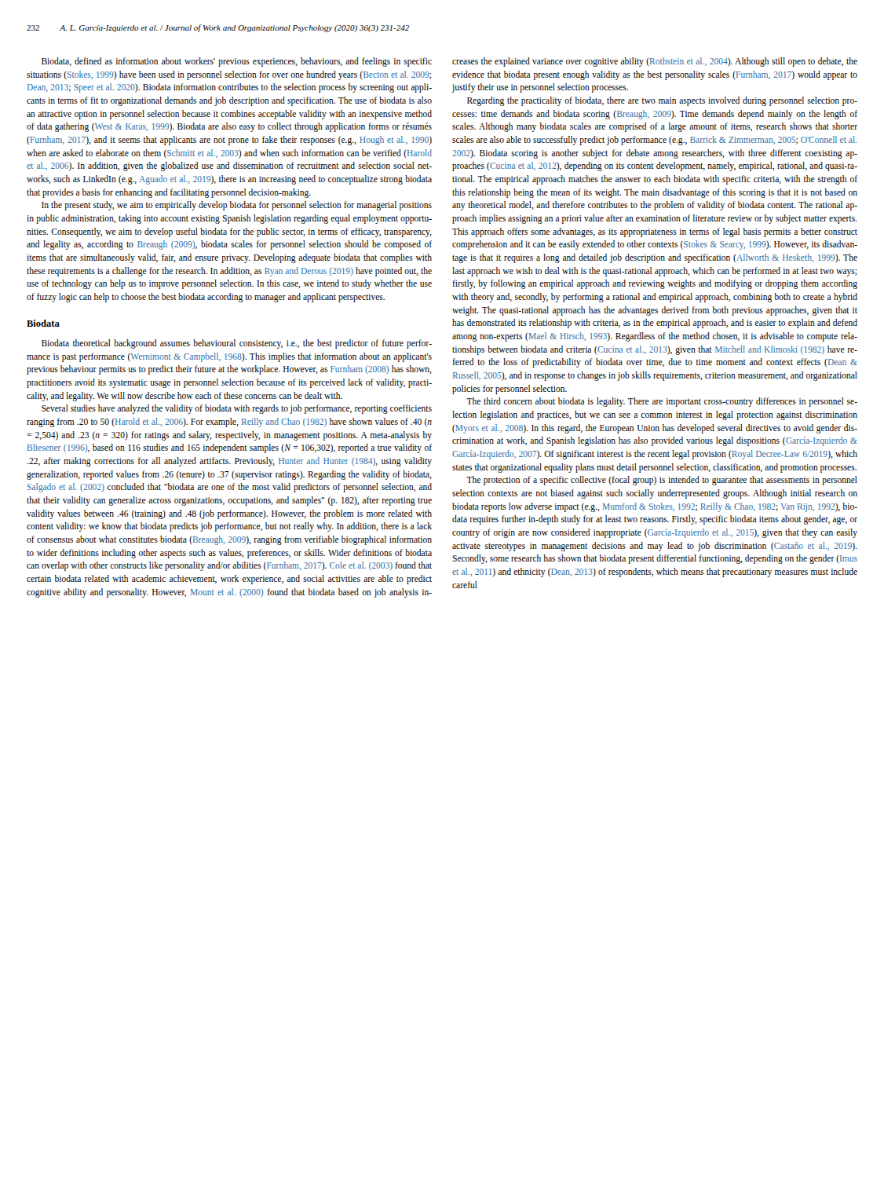232 A. L. García-Izquierdo et al. / Journal of Work and Organizational Psychology (2020) 36(3) 231-242
Biodata, defined as information about workers' previous experiences, behaviours, and feelings in specific situations (Stokes, 1999) have been used in personnel selection for over one hundred years (Becton et al. 2009; Dean, 2013; Speer et al. 2020). Biodata information contributes to the selection process by screening out applicants in terms of fit to organizational demands and job description and specification. The use of biodata is also an attractive option in personnel selection because it combines acceptable validity with an inexpensive method of data gathering (West & Karas, 1999). Biodata are also easy to collect through application forms or résumés (Furnham, 2017), and it seems that applicants are not prone to fake their responses (e.g., Hough et al., 1990) when are asked to elaborate on them (Schmitt et al., 2003) and when such information can be verified (Harold et al., 2006). In addition, given the globalized use and dissemination of recruitment and selection social networks, such as LinkedIn (e.g., Aguado et al., 2019), there is an increasing need to conceptualize strong biodata that provides a basis for enhancing and facilitating personnel decision-making.
In the present study, we aim to empirically develop biodata for personnel selection for managerial positions in public administration, taking into account existing Spanish legislation regarding equal employment opportunities. Consequently, we aim to develop useful biodata for the public sector, in terms of efficacy, transparency, and legality as, according to Breaugh (2009), biodata scales for personnel selection should be composed of items that are simultaneously valid, fair, and ensure privacy. Developing adequate biodata that complies with these requirements is a challenge for the research. In addition, as Ryan and Derous (2019) have pointed out, the use of technology can help us to improve personnel selection. In this case, we intend to study whether the use of fuzzy logic can help to choose the best biodata according to manager and applicant perspectives.
Biodata
Biodata theoretical background assumes behavioural consistency, i.e., the best predictor of future performance is past performance (Wernimont & Campbell, 1968). This implies that information about an applicant's previous behaviour permits us to predict their future at the workplace. However, as Furnham (2008) has shown, practitioners avoid its systematic usage in personnel selection because of its perceived lack of validity, practicality, and legality. We will now describe how each of these concerns can be dealt with.
Several studies have analyzed the validity of biodata with regards to job performance, reporting coefficients ranging from .20 to 50 (Harold et al., 2006). For example, Reilly and Chao (1982) have shown values of .40 (n = 2,504) and .23 (n = 320) for ratings and salary, respectively, in management positions. A meta-analysis by Bliesener (1996), based on 116 studies and 165 independent samples (N = 106,302), reported a true validity of .22, after making corrections for all analyzed artifacts. Previously, Hunter and Hunter (1984), using validity generalization, reported values from .26 (tenure) to .37 (supervisor ratings). Regarding the validity of biodata, Salgado et al. (2002) concluded that "biodata are one of the most valid predictors of personnel selection, and that their validity can generalize across organizations, occupations, and samples" (p. 182), after reporting true validity values between .46 (training) and .48 (job performance). However, the problem is more related with content validity: we know that biodata predicts job performance, but not really why. In addition, there is a lack of consensus about what constitutes biodata (Breaugh, 2009), ranging from verifiable biographical information to wider definitions including other aspects such as values, preferences, or skills. Wider definitions of biodata can overlap with other constructs like personality and/or abilities (Furnham, 2017). Cole et al. (2003) found that certain biodata related with academic achievement, work experience, and social activities are able to predict cognitive ability and personality. However, Mount et al. (2000) found that biodata based on job analysis increases the explained variance over cognitive ability (Rothstein et al., 2004). Although still open to debate, the evidence that biodata present enough validity as the best personality scales (Furnham, 2017) would appear to justify their use in personnel selection processes.
Regarding the practicality of biodata, there are two main aspects involved during personnel selection processes: time demands and biodata scoring (Breaugh, 2009). Time demands depend mainly on the length of scales. Although many biodata scales are comprised of a large amount of items, research shows that shorter scales are also able to successfully predict job performance (e.g., Barrick & Zimmerman, 2005; O'Connell et al. 2002). Biodata scoring is another subject for debate among researchers, with three different coexisting approaches (Cucina et al, 2012), depending on its content development, namely, empirical, rational, and quasi-rational. The empirical approach matches the answer to each biodata with specific criteria, with the strength of this relationship being the mean of its weight. The main disadvantage of this scoring is that it is not based on any theoretical model, and therefore contributes to the problem of validity of biodata content. The rational approach implies assigning an a priori value after an examination of literature review or by subject matter experts. This approach offers some advantages, as its appropriateness in terms of legal basis permits a better construct comprehension and it can be easily extended to other contexts (Stokes & Searcy, 1999). However, its disadvantage is that it requires a long and detailed job description and specification (Allworth & Hesketh, 1999). The last approach we wish to deal with is the quasi-rational approach, which can be performed in at least two ways; firstly, by following an empirical approach and reviewing weights and modifying or dropping them according with theory and, secondly, by performing a rational and empirical approach, combining both to create a hybrid weight. The quasi-rational approach has the advantages derived from both previous approaches, given that it has demonstrated its relationship with criteria, as in the empirical approach, and is easier to explain and defend among non-experts (Mael & Hirsch, 1993). Regardless of the method chosen, it is advisable to compute relationships between biodata and criteria (Cucina et al., 2013), given that Mitchell and Klimoski (1982) have referred to the loss of predictability of biodata over time, due to time moment and context effects (Dean & Russell, 2005), and in response to changes in job skills requirements, criterion measurement, and organizational policies for personnel selection.
The third concern about biodata is legality. There are important cross-country differences in personnel selection legislation and practices, but we can see a common interest in legal protection against discrimination (Myors et al., 2008). In this regard, the European Union has developed several directives to avoid gender discrimination at work, and Spanish legislation has also provided various legal dispositions (García-Izquierdo & García-Izquierdo, 2007). Of significant interest is the recent legal provision (Royal Decree-Law 6/2019), which states that organizational equality plans must detail personnel selection, classification, and promotion processes.
The protection of a specific collective (focal group) is intended to guarantee that assessments in personnel selection contexts are not biased against such socially underrepresented groups. Although initial research on biodata reports low adverse impact (e.g., Mumford & Stokes, 1992; Reilly & Chao, 1982; Van Rijn, 1992), biodata requires further in-depth study for at least two reasons. Firstly, specific biodata items about gender, age, or country of origin are now considered inappropriate (García-Izquierdo et al., 2015), given that they can easily activate stereotypes in management decisions and may lead to job discrimination (Castaño et al., 2019). Secondly, some research has shown that biodata present differential functioning, depending on the gender (Imus et al., 2011) and ethnicity (Dean, 2013) of respondents, which means that precautionary measures must include careful